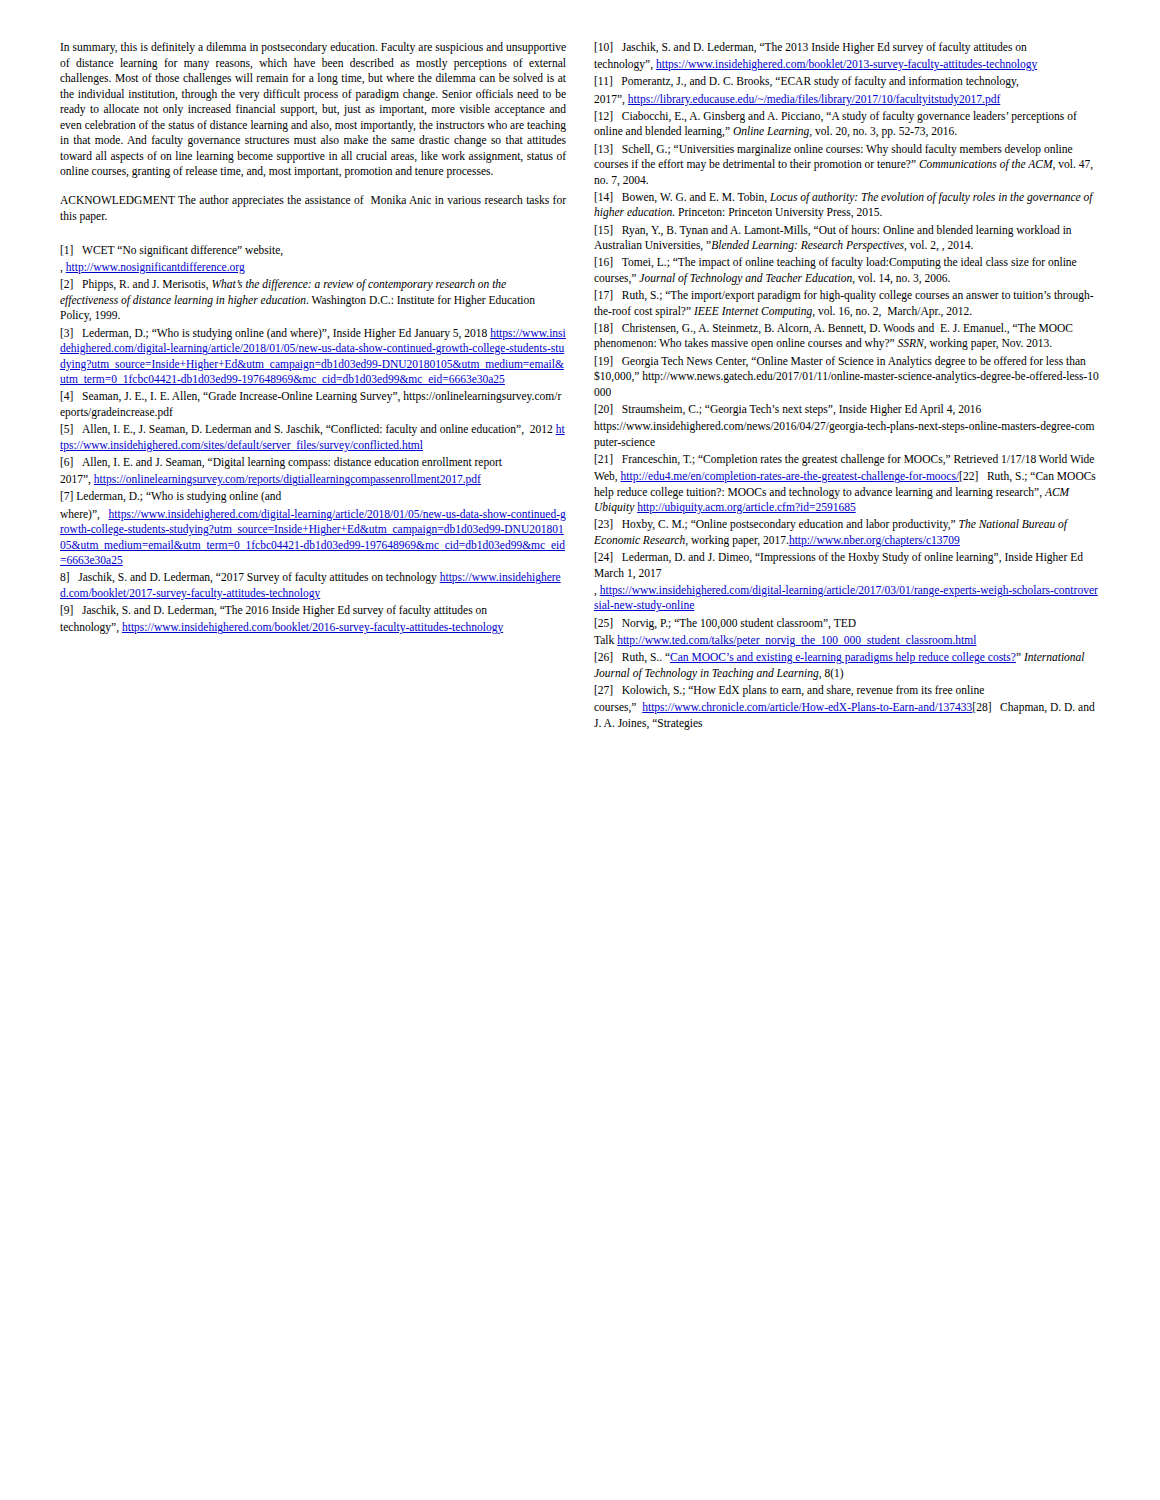In summary, this is definitely a dilemma in postsecondary education. Faculty are suspicious and unsupportive of distance learning for many reasons, which have been described as mostly perceptions of external challenges. Most of those challenges will remain for a long time, but where the dilemma can be solved is at the individual institution, through the very difficult process of paradigm change. Senior officials need to be ready to allocate not only increased financial support, but, just as important, more visible acceptance and even celebration of the status of distance learning and also, most importantly, the instructors who are teaching in that mode. And faculty governance structures must also make the same drastic change so that attitudes toward all aspects of on line learning become supportive in all crucial areas, like work assignment, status of online courses, granting of release time, and, most important, promotion and tenure processes.
ACKNOWLEDGMENT The author appreciates the assistance of Monika Anic in various research tasks for this paper.
[1] WCET “No significant difference” website,
, http://www.nosignificantdifference.org
[2] Phipps, R. and J. Merisotis, What’s the difference: a review of contemporary research on the effectiveness of distance learning in higher education. Washington D.C.: Institute for Higher Education Policy, 1999.
[3] Lederman, D.; “Who is studying online (and where)”, Inside Higher Ed January 5, 2018 https://www.insidehighered.com/digital-learning/article/2018/01/05/new-us-data-show-continued-growth-college-students-studying?utm_source=Inside+Higher+Ed&utm_campaign=db1d03ed99-DNU20180105&utm_medium=email&utm_term=0_1fcbc04421-db1d03ed99-197648969&mc_cid=db1d03ed99&mc_eid=6663e30a25
[4] Seaman, J. E., I. E. Allen, “Grade Increase-Online Learning Survey”, https://onlinelearningsurvey.com/reports/gradeincrease.pdf
[5] Allen, I. E., J. Seaman, D. Lederman and S. Jaschik, “Conflicted: faculty and online education”, 2012 https://www.insidehighered.com/sites/default/server_files/survey/conflicted.html
[6] Allen, I. E. and J. Seaman, “Digital learning compass: distance education enrollment report
2017”, https://onlinelearningsurvey.com/reports/digtiallearningcompassenrollment2017.pdf
[7] Lederman, D.; “Who is studying online (and
where)”, https://www.insidehighered.com/digital-learning/article/2018/01/05/new-us-data-show-continued-growth-college-students-studying?utm_source=Inside+Higher+Ed&utm_campaign=db1d03ed99-DNU20180105&utm_medium=email&utm_term=0_1fcbc04421-db1d03ed99-197648969&mc_cid=db1d03ed99&mc_eid=6663e30a25
8] Jaschik, S. and D. Lederman, “2017 Survey of faculty attitudes on technology https://www.insidehighered.com/booklet/2017-survey-faculty-attitudes-technology
[9] Jaschik, S. and D. Lederman, “The 2016 Inside Higher Ed survey of faculty attitudes on
technology”, https://www.insidehighered.com/booklet/2016-survey-faculty-attitudes-technology
[10] Jaschik, S. and D. Lederman, “The 2013 Inside Higher Ed survey of faculty attitudes on
technology”, https://www.insidehighered.com/booklet/2013-survey-faculty-attitudes-technology
[11] Pomerantz, J., and D. C. Brooks, “ECAR study of faculty and information technology,
2017”, https://library.educause.edu/~/media/files/library/2017/10/facultyitstudy2017.pdf
[12] Ciabocchi, E., A. Ginsberg and A. Picciano, “A study of faculty governance leaders’ perceptions of online and blended learning,” Online Learning, vol. 20, no. 3, pp. 52-73, 2016.
[13] Schell, G.; “Universities marginalize online courses: Why should faculty members develop online courses if the effort may be detrimental to their promotion or tenure?” Communications of the ACM, vol. 47, no. 7, 2004.
[14] Bowen, W. G. and E. M. Tobin, Locus of authority: The evolution of faculty roles in the governance of higher education. Princeton: Princeton University Press, 2015.
[15] Ryan, Y., B. Tynan and A. Lamont-Mills, “Out of hours: Online and blended learning workload in Australian Universities, ”Blended Learning: Research Perspectives, vol. 2, , 2014.
[16] Tomei, L.; “The impact of online teaching of faculty load:Computing the ideal class size for online courses,” Journal of Technology and Teacher Education, vol. 14, no. 3, 2006.
[17] Ruth, S.; “The import/export paradigm for high-quality college courses an answer to tuition’s through-the-roof cost spiral?” IEEE Internet Computing, vol. 16, no. 2, March/Apr., 2012.
[18] Christensen, G., A. Steinmetz, B. Alcorn, A. Bennett, D. Woods and E. J. Emanuel., “The MOOC phenomenon: Who takes massive open online courses and why?” SSRN, working paper, Nov. 2013.
[19] Georgia Tech News Center, “Online Master of Science in Analytics degree to be offered for less than $10,000,” http://www.news.gatech.edu/2017/01/11/online-master-science-analytics-degree-be-offered-less-10000
[20] Straumsheim, C.; “Georgia Tech’s next steps”, Inside Higher Ed April 4, 2016
https://www.insidehighered.com/news/2016/04/27/georgia-tech-plans-next-steps-online-masters-degree-computer-science
[21] Franceschin, T.; “Completion rates the greatest challenge for MOOCs,” Retrieved 1/17/18 World Wide
Web, http://edu4.me/en/completion-rates-are-the-greatest-challenge-for-moocs/[22] Ruth, S.; “Can MOOCs help reduce college tuition?: MOOCs and technology to advance learning and learning research”, ACM Ubiquity http://ubiquity.acm.org/article.cfm?id=2591685
[23] Hoxby, C. M.; “Online postsecondary education and labor productivity,” The National Bureau of Economic Research, working paper, 2017.http://www.nber.org/chapters/c13709
[24] Lederman, D. and J. Dimeo, “Impressions of the Hoxby Study of online learning”, Inside Higher Ed March 1, 2017
, https://www.insidehighered.com/digital-learning/article/2017/03/01/range-experts-weigh-scholars-controversial-new-study-online
[25] Norvig, P.; “The 100,000 student classroom”, TED
Talk http://www.ted.com/talks/peter_norvig_the_100_000_student_classroom.html
[26] Ruth, S.. “Can MOOC’s and existing e-learning paradigms help reduce college costs?” International Journal of Technology in Teaching and Learning, 8(1)
[27] Kolowich, S.; “How EdX plans to earn, and share, revenue from its free online
courses,” https://www.chronicle.com/article/How-edX-Plans-to-Earn-and/137433[28] Chapman, D. D. and J. A. Joines, “Strategies